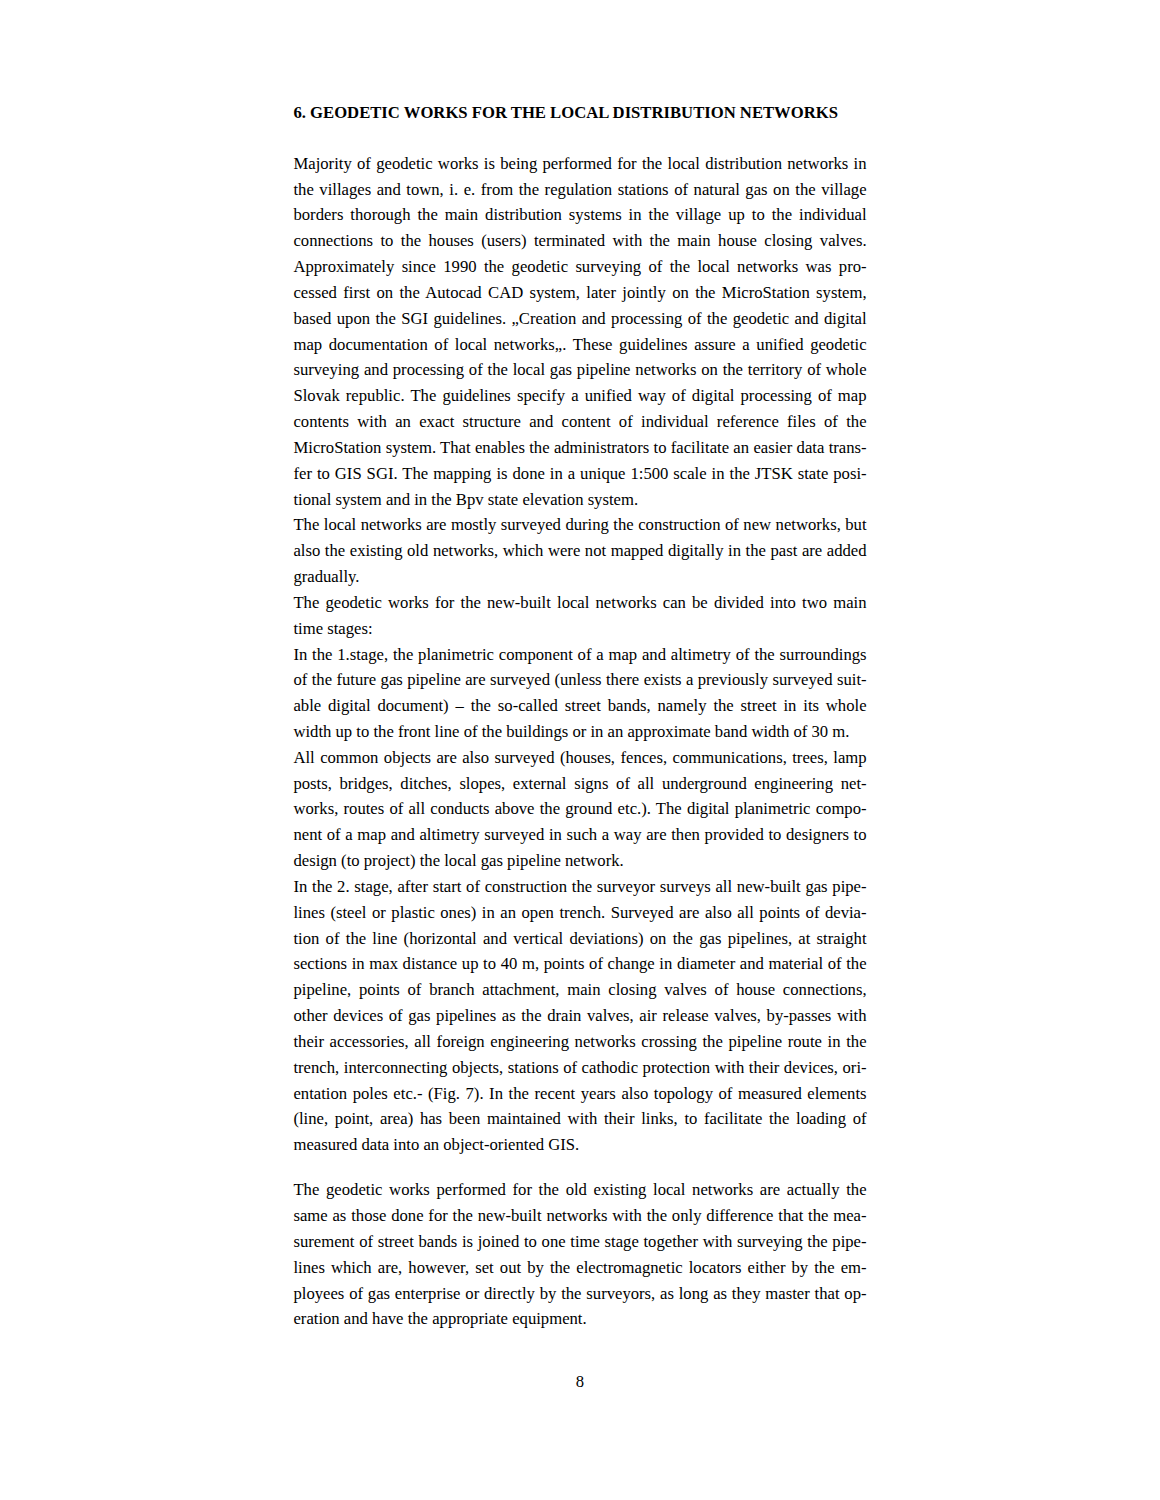6. GEODETIC WORKS FOR THE LOCAL DISTRIBUTION NETWORKS
Majority of geodetic works is being performed for the local distribution networks in the villages and town, i. e. from the regulation stations of natural gas on the village borders thorough the main distribution systems in the village up to the individual connections to the houses (users) terminated with the main house closing valves. Approximately since 1990 the geodetic surveying of the local networks was processed first on the Autocad CAD system, later jointly on the MicroStation system, based upon the SGI guidelines. „Creation and processing of the geodetic and digital map documentation of local networks„. These guidelines assure a unified geodetic surveying and processing of the local gas pipeline networks on the territory of whole Slovak republic. The guidelines specify a unified way of digital processing of map contents with an exact structure and content of individual reference files of the MicroStation system. That enables the administrators to facilitate an easier data transfer to GIS SGI. The mapping is done in a unique 1:500 scale in the JTSK state positional system and in the Bpv state elevation system.
The local networks are mostly surveyed during the construction of new networks, but also the existing old networks, which were not mapped digitally in the past are added gradually.
The geodetic works for the new-built local networks can be divided into two main time stages:
In the 1.stage, the planimetric component of a map and altimetry of the surroundings of the future gas pipeline are surveyed (unless there exists a previously surveyed suitable digital document) – the so-called street bands, namely the street in its whole width up to the front line of the buildings or in an approximate band width of 30 m.
All common objects are also surveyed (houses, fences, communications, trees, lamp posts, bridges, ditches, slopes, external signs of all underground engineering networks, routes of all conducts above the ground etc.). The digital planimetric component of a map and altimetry surveyed in such a way are then provided to designers to design (to project) the local gas pipeline network.
In the 2. stage, after start of construction the surveyor surveys all new-built gas pipelines (steel or plastic ones) in an open trench. Surveyed are also all points of deviation of the line (horizontal and vertical deviations) on the gas pipelines, at straight sections in max distance up to 40 m, points of change in diameter and material of the pipeline, points of branch attachment, main closing valves of house connections, other devices of gas pipelines as the drain valves, air release valves, by-passes with their accessories, all foreign engineering networks crossing the pipeline route in the trench, interconnecting objects, stations of cathodic protection with their devices, orientation poles etc.- (Fig. 7). In the recent years also topology of measured elements (line, point, area) has been maintained with their links, to facilitate the loading of measured data into an object-oriented GIS.
The geodetic works performed for the old existing local networks are actually the same as those done for the new-built networks with the only difference that the measurement of street bands is joined to one time stage together with surveying the pipelines which are, however, set out by the electromagnetic locators either by the employees of gas enterprise or directly by the surveyors, as long as they master that operation and have the appropriate equipment.
8